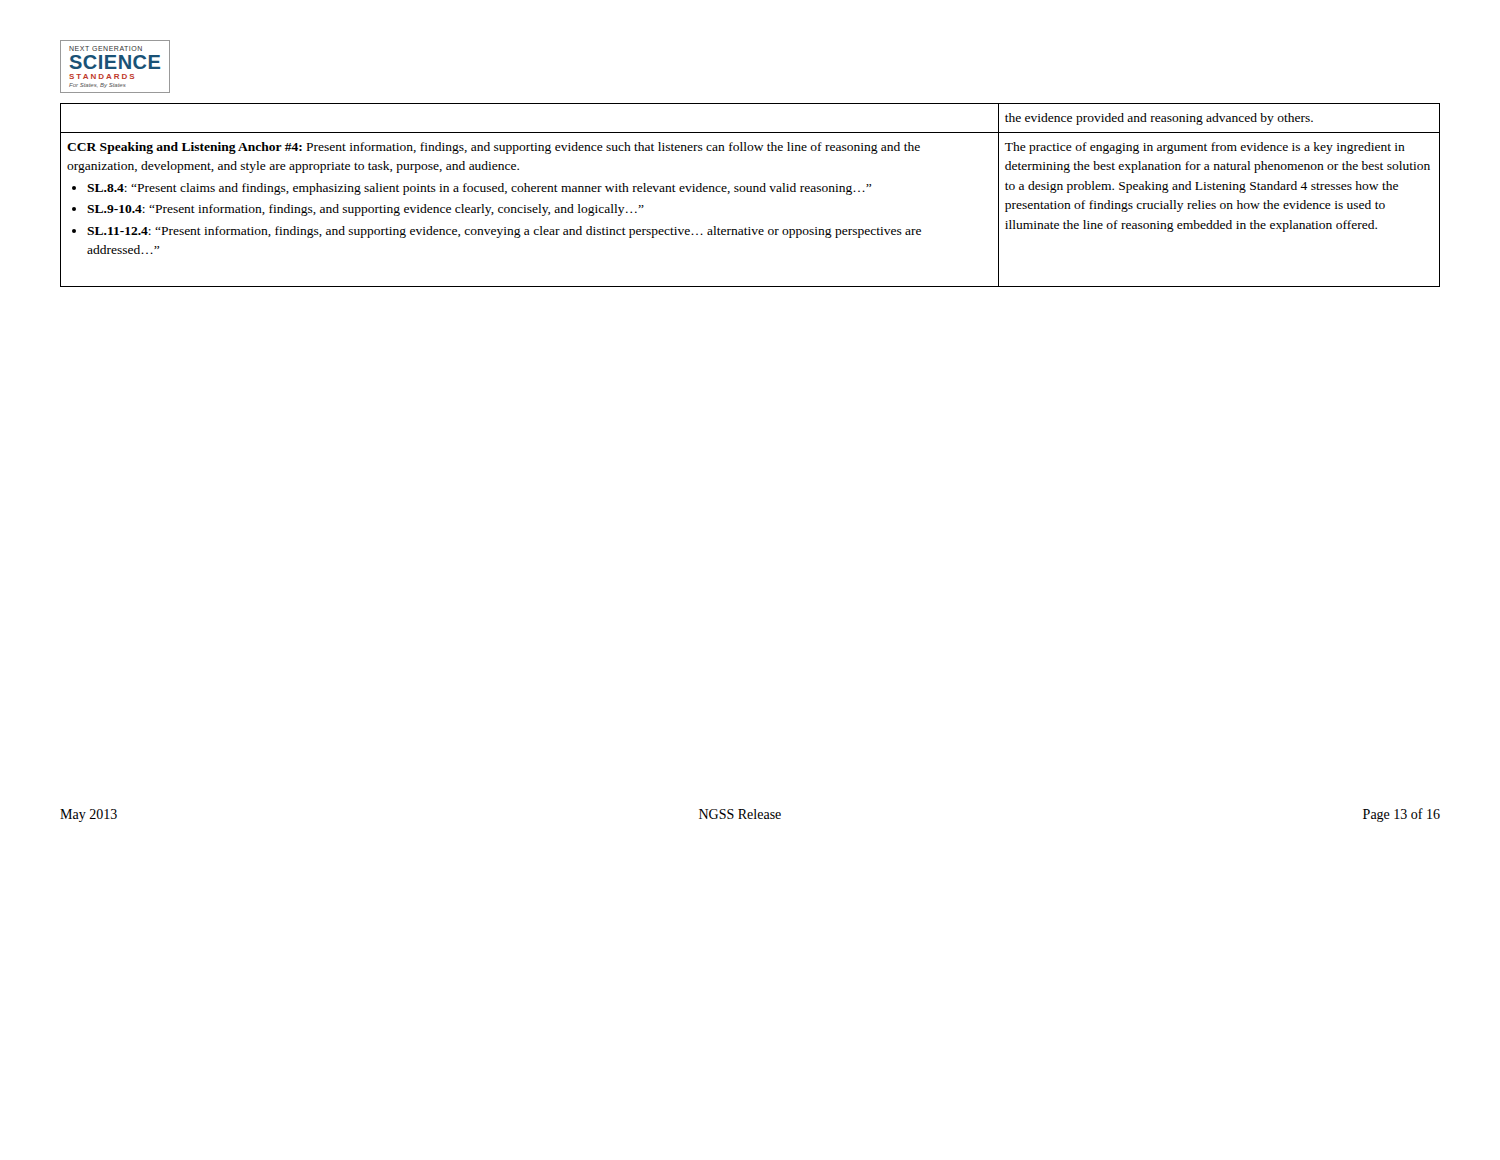NEXT GENERATION
SCIENCE
STANDARDS
For States, By States
| | the evidence provided and reasoning advanced by others. |
| CCR Speaking and Listening Anchor #4: Present information, findings, and supporting evidence such that listeners can follow the line of reasoning and the organization, development, and style are appropriate to task, purpose, and audience. SL.8.4 : “Present claims and findings, emphasizing salient points in a focused, coherent manner with relevant evidence, sound valid reasoning…” SL.9-10.4 : “Present information, findings, and supporting evidence clearly, concisely, and logically…” SL.11-12.4 : “Present information, findings, and supporting evidence, conveying a clear and distinct perspective… alternative or opposing perspectives are addressed…” | The practice of engaging in argument from evidence is a key ingredient in determining the best explanation for a natural phenomenon or the best solution to a design problem. Speaking and Listening Standard 4 stresses how the presentation of findings crucially relies on how the evidence is used to illuminate the line of reasoning embedded in the explanation offered. |
May 2013 NGSS Release Page 13 of 16